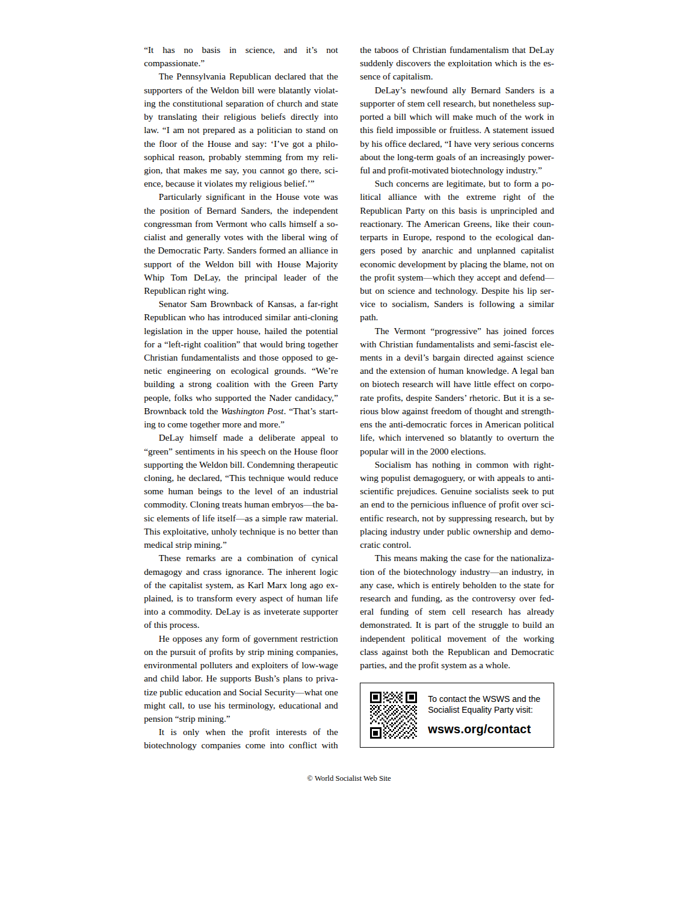“It has no basis in science, and it’s not compassionate.”
The Pennsylvania Republican declared that the supporters of the Weldon bill were blatantly violating the constitutional separation of church and state by translating their religious beliefs directly into law. “I am not prepared as a politician to stand on the floor of the House and say: ‘I’ve got a philosophical reason, probably stemming from my religion, that makes me say, you cannot go there, science, because it violates my religious belief.’”
Particularly significant in the House vote was the position of Bernard Sanders, the independent congressman from Vermont who calls himself a socialist and generally votes with the liberal wing of the Democratic Party. Sanders formed an alliance in support of the Weldon bill with House Majority Whip Tom DeLay, the principal leader of the Republican right wing.
Senator Sam Brownback of Kansas, a far-right Republican who has introduced similar anti-cloning legislation in the upper house, hailed the potential for a “left-right coalition” that would bring together Christian fundamentalists and those opposed to genetic engineering on ecological grounds. “We’re building a strong coalition with the Green Party people, folks who supported the Nader candidacy,” Brownback told the Washington Post. “That’s starting to come together more and more.”
DeLay himself made a deliberate appeal to “green” sentiments in his speech on the House floor supporting the Weldon bill. Condemning therapeutic cloning, he declared, “This technique would reduce some human beings to the level of an industrial commodity. Cloning treats human embryos—the basic elements of life itself—as a simple raw material. This exploitative, unholy technique is no better than medical strip mining.”
These remarks are a combination of cynical demagogy and crass ignorance. The inherent logic of the capitalist system, as Karl Marx long ago explained, is to transform every aspect of human life into a commodity. DeLay is as inveterate supporter of this process.
He opposes any form of government restriction on the pursuit of profits by strip mining companies, environmental polluters and exploiters of low-wage and child labor. He supports Bush’s plans to privatize public education and Social Security—what one might call, to use his terminology, educational and pension “strip mining.”
It is only when the profit interests of the biotechnology companies come into conflict with the taboos of Christian fundamentalism that DeLay suddenly discovers the exploitation which is the essence of capitalism.
DeLay’s newfound ally Bernard Sanders is a supporter of stem cell research, but nonetheless supported a bill which will make much of the work in this field impossible or fruitless. A statement issued by his office declared, “I have very serious concerns about the long-term goals of an increasingly powerful and profit-motivated biotechnology industry.”
Such concerns are legitimate, but to form a political alliance with the extreme right of the Republican Party on this basis is unprincipled and reactionary. The American Greens, like their counterparts in Europe, respond to the ecological dangers posed by anarchic and unplanned capitalist economic development by placing the blame, not on the profit system—which they accept and defend—but on science and technology. Despite his lip service to socialism, Sanders is following a similar path.
The Vermont “progressive” has joined forces with Christian fundamentalists and semi-fascist elements in a devil’s bargain directed against science and the extension of human knowledge. A legal ban on biotech research will have little effect on corporate profits, despite Sanders’ rhetoric. But it is a serious blow against freedom of thought and strengthens the anti-democratic forces in American political life, which intervened so blatantly to overturn the popular will in the 2000 elections.
Socialism has nothing in common with right-wing populist demagoguery, or with appeals to anti-scientific prejudices. Genuine socialists seek to put an end to the pernicious influence of profit over scientific research, not by suppressing research, but by placing industry under public ownership and democratic control.
This means making the case for the nationalization of the biotechnology industry—an industry, in any case, which is entirely beholden to the state for research and funding, as the controversy over federal funding of stem cell research has already demonstrated. It is part of the struggle to build an independent political movement of the working class against both the Republican and Democratic parties, and the profit system as a whole.
To contact the WSWS and the
Socialist Equality Party visit: wsws.org/contact
© World Socialist Web Site